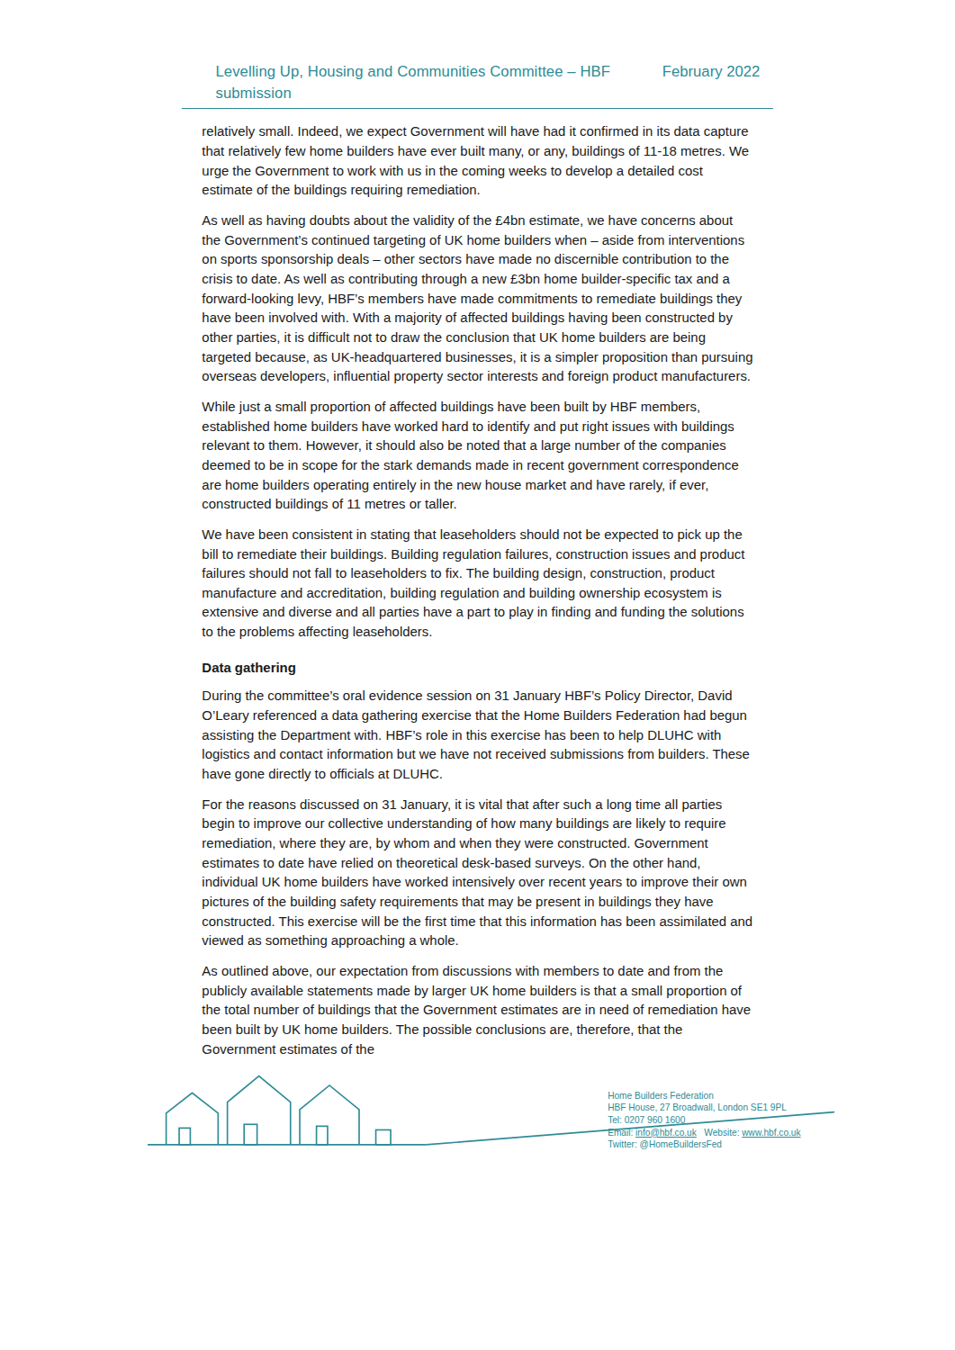Levelling Up, Housing and Communities Committee – HBF submission
February 2022
relatively small. Indeed, we expect Government will have had it confirmed in its data capture that relatively few home builders have ever built many, or any, buildings of 11-18 metres. We urge the Government to work with us in the coming weeks to develop a detailed cost estimate of the buildings requiring remediation.
As well as having doubts about the validity of the £4bn estimate, we have concerns about the Government’s continued targeting of UK home builders when – aside from interventions on sports sponsorship deals – other sectors have made no discernible contribution to the crisis to date. As well as contributing through a new £3bn home builder-specific tax and a forward-looking levy, HBF’s members have made commitments to remediate buildings they have been involved with. With a majority of affected buildings having been constructed by other parties, it is difficult not to draw the conclusion that UK home builders are being targeted because, as UK-headquartered businesses, it is a simpler proposition than pursuing overseas developers, influential property sector interests and foreign product manufacturers.
While just a small proportion of affected buildings have been built by HBF members, established home builders have worked hard to identify and put right issues with buildings relevant to them. However, it should also be noted that a large number of the companies deemed to be in scope for the stark demands made in recent government correspondence are home builders operating entirely in the new house market and have rarely, if ever, constructed buildings of 11 metres or taller.
We have been consistent in stating that leaseholders should not be expected to pick up the bill to remediate their buildings. Building regulation failures, construction issues and product failures should not fall to leaseholders to fix. The building design, construction, product manufacture and accreditation, building regulation and building ownership ecosystem is extensive and diverse and all parties have a part to play in finding and funding the solutions to the problems affecting leaseholders.
Data gathering
During the committee’s oral evidence session on 31 January HBF’s Policy Director, David O’Leary referenced a data gathering exercise that the Home Builders Federation had begun assisting the Department with. HBF’s role in this exercise has been to help DLUHC with logistics and contact information but we have not received submissions from builders. These have gone directly to officials at DLUHC.
For the reasons discussed on 31 January, it is vital that after such a long time all parties begin to improve our collective understanding of how many buildings are likely to require remediation, where they are, by whom and when they were constructed. Government estimates to date have relied on theoretical desk-based surveys. On the other hand, individual UK home builders have worked intensively over recent years to improve their own pictures of the building safety requirements that may be present in buildings they have constructed. This exercise will be the first time that this information has been assimilated and viewed as something approaching a whole.
As outlined above, our expectation from discussions with members to date and from the publicly available statements made by larger UK home builders is that a small proportion of the total number of buildings that the Government estimates are in need of remediation have been built by UK home builders. The possible conclusions are, therefore, that the Government estimates of the
Home Builders Federation
HBF House, 27 Broadwall, London SE1 9PL
Tel: 0207 960 1600
Email: info@hbf.co.uk Website: www.hbf.co.uk
Twitter: @HomeBuildersFed